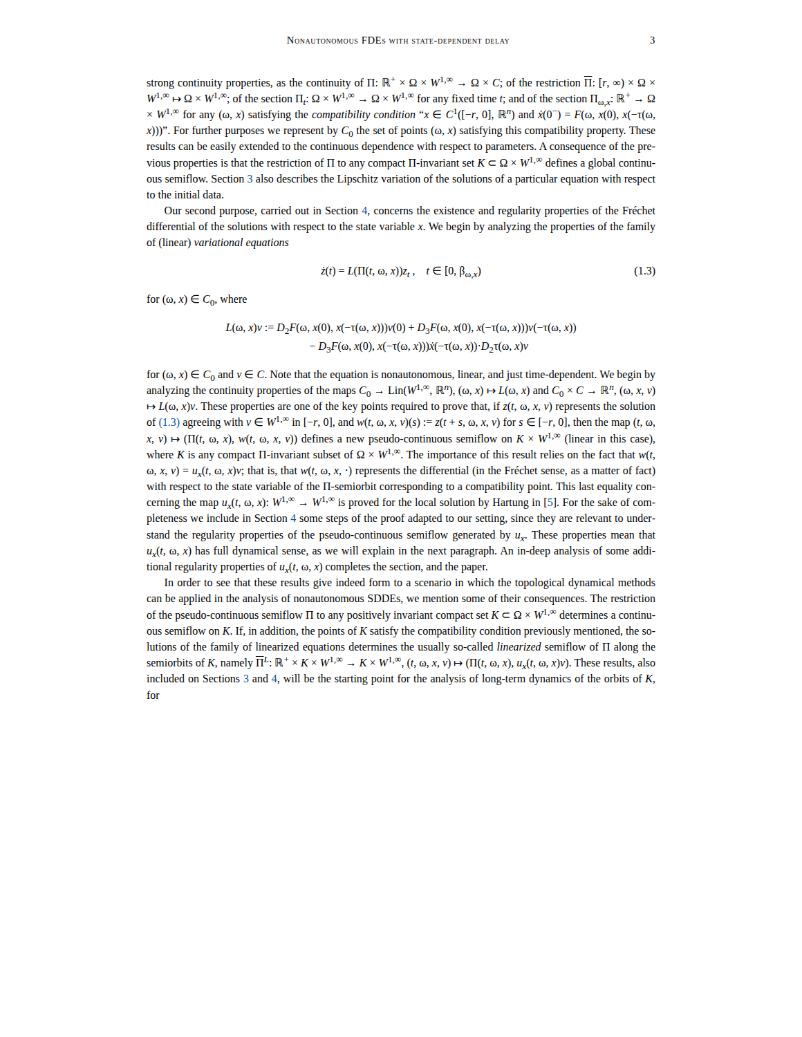Nonautonomous FDEs with state-dependent delay 3
strong continuity properties, as the continuity of Π: ℝ+ × Ω × W1,∞ → Ω × C; of the restriction Π: [r, ∞) × Ω × W1,∞ ↦ Ω × W1,∞; of the section Πt: Ω × W1,∞ → Ω × W1,∞ for any fixed time t; and of the section Πω,x: ℝ+ → Ω × W1,∞ for any (ω, x) satisfying the compatibility condition “x ∈ C1([−r, 0], ℝn) and ẋ(0−) = F(ω, x(0), x(−τ(ω, x)))”. For further purposes we represent by C0 the set of points (ω, x) satisfying this compatibility property. These results can be easily extended to the continuous dependence with respect to parameters. A consequence of the previous properties is that the restriction of Π to any compact Π-invariant set K ⊂ Ω × W1,∞ defines a global continuous semiflow. Section 3 also describes the Lipschitz variation of the solutions of a particular equation with respect to the initial data.
Our second purpose, carried out in Section 4, concerns the existence and regularity properties of the Fréchet differential of the solutions with respect to the state variable x. We begin by analyzing the properties of the family of (linear) variational equations
ż(t) = L(Π(t, ω, x))zt , t ∈ [0, βω,x) (1.3)
for (ω, x) ∈ C0, where
L(ω, x)v := D2F(ω, x(0), x(−τ(ω, x)))v(0) + D3F(ω, x(0), x(−τ(ω, x)))v(−τ(ω, x)) − D3F(ω, x(0), x(−τ(ω, x)))ẋ(−τ(ω, x))·D2τ(ω, x)v
for (ω, x) ∈ C0 and v ∈ C. Note that the equation is nonautonomous, linear, and just time-dependent. We begin by analyzing the continuity properties of the maps C0 → Lin(W1,∞, ℝn), (ω, x) ↦ L(ω, x) and C0 × C → ℝn, (ω, x, v) ↦ L(ω, x)v. These properties are one of the key points required to prove that, if z(t, ω, x, v) represents the solution of (1.3) agreeing with v ∈ W1,∞ in [−r, 0], and w(t, ω, x, v)(s) := z(t + s, ω, x, v) for s ∈ [−r, 0], then the map (t, ω, x, v) ↦ (Π(t, ω, x), w(t, ω, x, v)) defines a new pseudo-continuous semiflow on K × W1,∞ (linear in this case), where K is any compact Π-invariant subset of Ω × W1,∞. The importance of this result relies on the fact that w(t, ω, x, v) = ux(t, ω, x)v; that is, that w(t, ω, x, ·) represents the differential (in the Fréchet sense, as a matter of fact) with respect to the state variable of the Π-semiorbit corresponding to a compatibility point. This last equality concerning the map ux(t, ω, x): W1,∞ → W1,∞ is proved for the local solution by Hartung in [5]. For the sake of completeness we include in Section 4 some steps of the proof adapted to our setting, since they are relevant to understand the regularity properties of the pseudo-continuous semiflow generated by ux. These properties mean that ux(t, ω, x) has full dynamical sense, as we will explain in the next paragraph. An in-deep analysis of some additional regularity properties of ux(t, ω, x) completes the section, and the paper.
In order to see that these results give indeed form to a scenario in which the topological dynamical methods can be applied in the analysis of nonautonomous SDDEs, we mention some of their consequences. The restriction of the pseudo-continuous semiflow Π to any positively invariant compact set K ⊂ Ω × W1,∞ determines a continuous semiflow on K. If, in addition, the points of K satisfy the compatibility condition previously mentioned, the solutions of the family of linearized equations determines the usually so-called linearized semiflow of Π along the semiorbits of K, namely ΠL: ℝ+ × K × W1,∞ → K × W1,∞, (t, ω, x, v) ↦ (Π(t, ω, x), ux(t, ω, x)v). These results, also included on Sections 3 and 4, will be the starting point for the analysis of long-term dynamics of the orbits of K, for